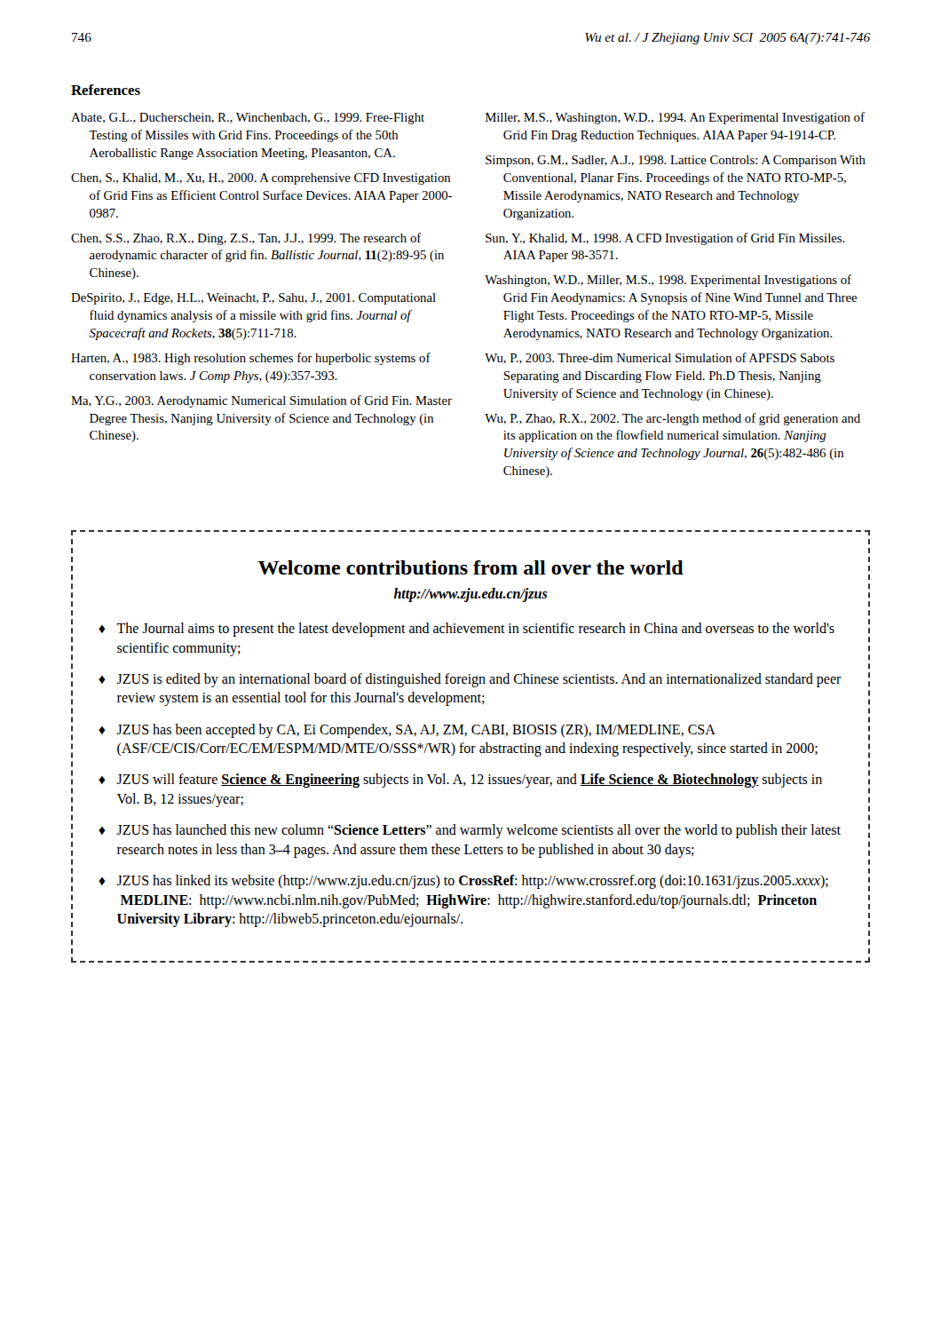746 Wu et al. / J Zhejiang Univ SCI 2005 6A(7):741-746
References
Abate, G.L., Ducherschein, R., Winchenbach, G., 1999. Free-Flight Testing of Missiles with Grid Fins. Proceedings of the 50th Aeroballistic Range Association Meeting, Pleasanton, CA.
Chen, S., Khalid, M., Xu, H., 2000. A comprehensive CFD Investigation of Grid Fins as Efficient Control Surface Devices. AIAA Paper 2000-0987.
Chen, S.S., Zhao, R.X., Ding, Z.S., Tan, J.J., 1999. The research of aerodynamic character of grid fin. Ballistic Journal, 11(2):89-95 (in Chinese).
DeSpirito, J., Edge, H.L., Weinacht, P., Sahu, J., 2001. Computational fluid dynamics analysis of a missile with grid fins. Journal of Spacecraft and Rockets, 38(5):711-718.
Harten, A., 1983. High resolution schemes for huperbolic systems of conservation laws. J Comp Phys, (49):357-393.
Ma, Y.G., 2003. Aerodynamic Numerical Simulation of Grid Fin. Master Degree Thesis, Nanjing University of Science and Technology (in Chinese).
Miller, M.S., Washington, W.D., 1994. An Experimental Investigation of Grid Fin Drag Reduction Techniques. AIAA Paper 94-1914-CP.
Simpson, G.M., Sadler, A.J., 1998. Lattice Controls: A Comparison With Conventional, Planar Fins. Proceedings of the NATO RTO-MP-5, Missile Aerodynamics, NATO Research and Technology Organization.
Sun, Y., Khalid, M., 1998. A CFD Investigation of Grid Fin Missiles. AIAA Paper 98-3571.
Washington, W.D., Miller, M.S., 1998. Experimental Investigations of Grid Fin Aeodynamics: A Synopsis of Nine Wind Tunnel and Three Flight Tests. Proceedings of the NATO RTO-MP-5, Missile Aerodynamics, NATO Research and Technology Organization.
Wu, P., 2003. Three-dim Numerical Simulation of APFSDS Sabots Separating and Discarding Flow Field. Ph.D Thesis, Nanjing University of Science and Technology (in Chinese).
Wu, P., Zhao, R.X., 2002. The arc-length method of grid generation and its application on the flowfield numerical simulation. Nanjing University of Science and Technology Journal, 26(5):482-486 (in Chinese).
Welcome contributions from all over the world
http://www.zju.edu.cn/jzus
The Journal aims to present the latest development and achievement in scientific research in China and overseas to the world's scientific community;
JZUS is edited by an international board of distinguished foreign and Chinese scientists. And an internationalized standard peer review system is an essential tool for this Journal's development;
JZUS has been accepted by CA, Ei Compendex, SA, AJ, ZM, CABI, BIOSIS (ZR), IM/MEDLINE, CSA (ASF/CE/CIS/Corr/EC/EM/ESPM/MD/MTE/O/SSS*/WR) for abstracting and indexing respectively, since started in 2000;
JZUS will feature Science & Engineering subjects in Vol. A, 12 issues/year, and Life Science & Biotechnology subjects in Vol. B, 12 issues/year;
JZUS has launched this new column “Science Letters” and warmly welcome scientists all over the world to publish their latest research notes in less than 3–4 pages. And assure them these Letters to be published in about 30 days;
JZUS has linked its website (http://www.zju.edu.cn/jzus) to CrossRef: http://www.crossref.org (doi:10.1631/jzus.2005.xxxx); MEDLINE: http://www.ncbi.nlm.nih.gov/PubMed; HighWire: http://highwire.stanford.edu/top/journals.dtl; Princeton University Library: http://libweb5.princeton.edu/ejournals/.